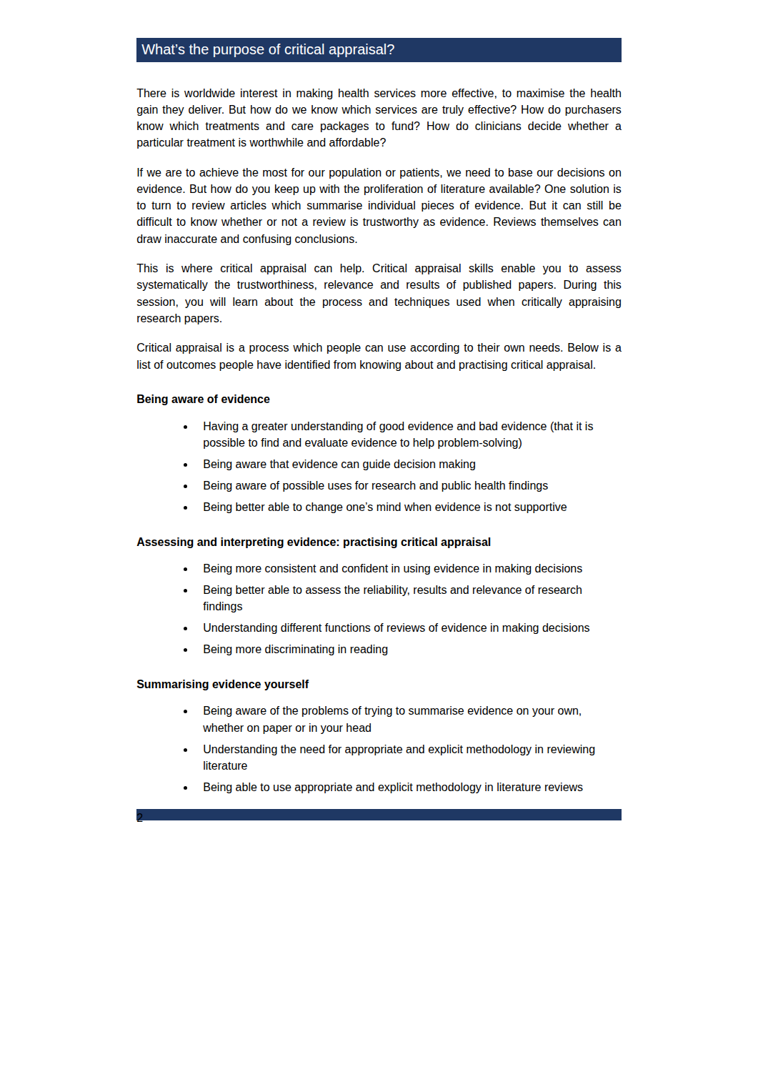What’s the purpose of critical appraisal?
There is worldwide interest in making health services more effective, to maximise the health gain they deliver. But how do we know which services are truly effective? How do purchasers know which treatments and care packages to fund? How do clinicians decide whether a particular treatment is worthwhile and affordable?
If we are to achieve the most for our population or patients, we need to base our decisions on evidence. But how do you keep up with the proliferation of literature available? One solution is to turn to review articles which summarise individual pieces of evidence. But it can still be difficult to know whether or not a review is trustworthy as evidence. Reviews themselves can draw inaccurate and confusing conclusions.
This is where critical appraisal can help. Critical appraisal skills enable you to assess systematically the trustworthiness, relevance and results of published papers. During this session, you will learn about the process and techniques used when critically appraising research papers.
Critical appraisal is a process which people can use according to their own needs. Below is a list of outcomes people have identified from knowing about and practising critical appraisal.
Being aware of evidence
Having a greater understanding of good evidence and bad evidence (that it is possible to find and evaluate evidence to help problem-solving)
Being aware that evidence can guide decision making
Being aware of possible uses for research and public health findings
Being better able to change one’s mind when evidence is not supportive
Assessing and interpreting evidence: practising critical appraisal
Being more consistent and confident in using evidence in making decisions
Being better able to assess the reliability, results and relevance of research findings
Understanding different functions of reviews of evidence in making decisions
Being more discriminating in reading
Summarising evidence yourself
Being aware of the problems of trying to summarise evidence on your own, whether on paper or in your head
Understanding the need for appropriate and explicit methodology in reviewing literature
Being able to use appropriate and explicit methodology in literature reviews
2